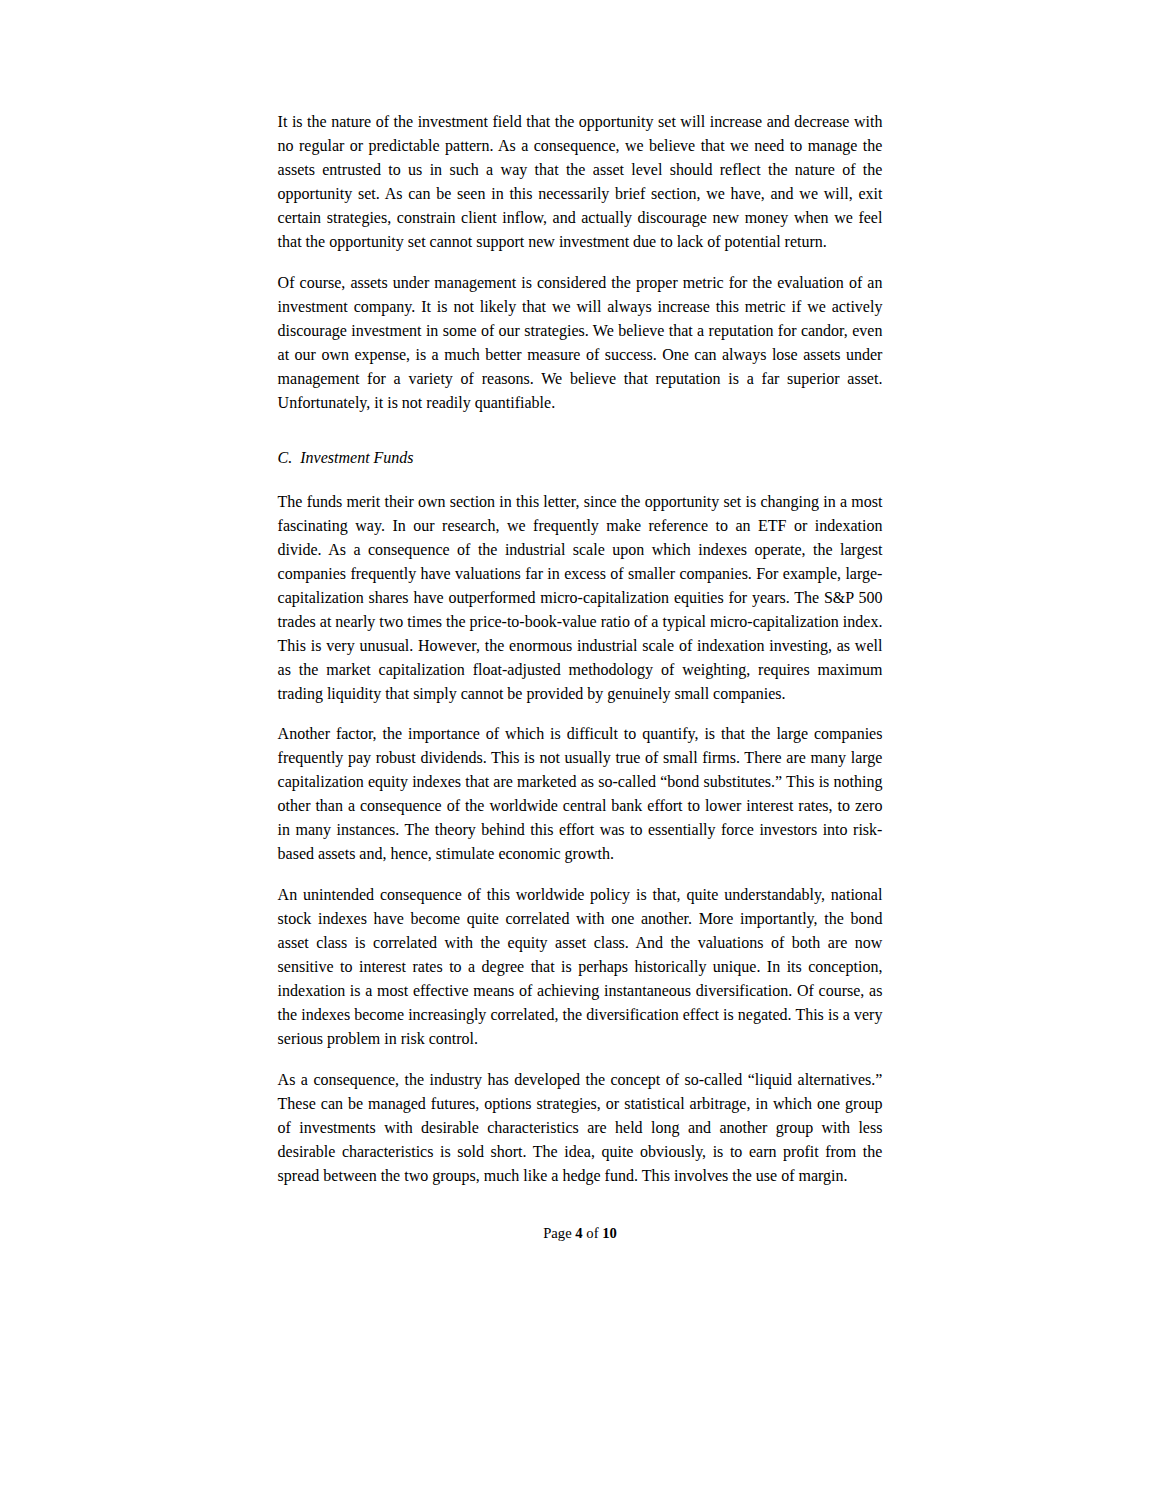It is the nature of the investment field that the opportunity set will increase and decrease with no regular or predictable pattern. As a consequence, we believe that we need to manage the assets entrusted to us in such a way that the asset level should reflect the nature of the opportunity set. As can be seen in this necessarily brief section, we have, and we will, exit certain strategies, constrain client inflow, and actually discourage new money when we feel that the opportunity set cannot support new investment due to lack of potential return.
Of course, assets under management is considered the proper metric for the evaluation of an investment company. It is not likely that we will always increase this metric if we actively discourage investment in some of our strategies. We believe that a reputation for candor, even at our own expense, is a much better measure of success. One can always lose assets under management for a variety of reasons. We believe that reputation is a far superior asset. Unfortunately, it is not readily quantifiable.
C. Investment Funds
The funds merit their own section in this letter, since the opportunity set is changing in a most fascinating way. In our research, we frequently make reference to an ETF or indexation divide. As a consequence of the industrial scale upon which indexes operate, the largest companies frequently have valuations far in excess of smaller companies. For example, large-capitalization shares have outperformed micro-capitalization equities for years. The S&P 500 trades at nearly two times the price-to-book-value ratio of a typical micro-capitalization index. This is very unusual. However, the enormous industrial scale of indexation investing, as well as the market capitalization float-adjusted methodology of weighting, requires maximum trading liquidity that simply cannot be provided by genuinely small companies.
Another factor, the importance of which is difficult to quantify, is that the large companies frequently pay robust dividends. This is not usually true of small firms. There are many large capitalization equity indexes that are marketed as so-called “bond substitutes.” This is nothing other than a consequence of the worldwide central bank effort to lower interest rates, to zero in many instances. The theory behind this effort was to essentially force investors into risk-based assets and, hence, stimulate economic growth.
An unintended consequence of this worldwide policy is that, quite understandably, national stock indexes have become quite correlated with one another. More importantly, the bond asset class is correlated with the equity asset class. And the valuations of both are now sensitive to interest rates to a degree that is perhaps historically unique. In its conception, indexation is a most effective means of achieving instantaneous diversification. Of course, as the indexes become increasingly correlated, the diversification effect is negated. This is a very serious problem in risk control.
As a consequence, the industry has developed the concept of so-called “liquid alternatives.” These can be managed futures, options strategies, or statistical arbitrage, in which one group of investments with desirable characteristics are held long and another group with less desirable characteristics is sold short. The idea, quite obviously, is to earn profit from the spread between the two groups, much like a hedge fund. This involves the use of margin.
Page 4 of 10